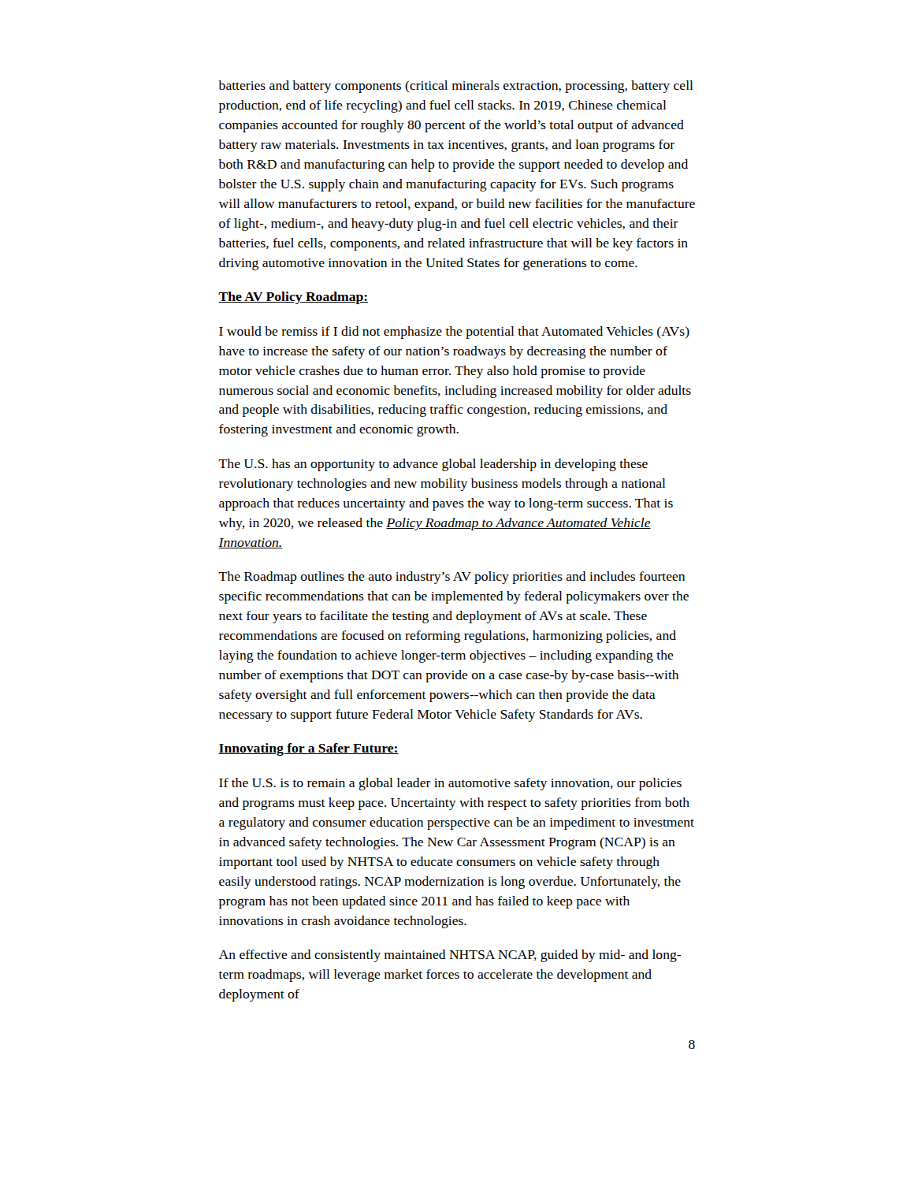batteries and battery components (critical minerals extraction, processing, battery cell production, end of life recycling) and fuel cell stacks. In 2019, Chinese chemical companies accounted for roughly 80 percent of the world’s total output of advanced battery raw materials. Investments in tax incentives, grants, and loan programs for both R&D and manufacturing can help to provide the support needed to develop and bolster the U.S. supply chain and manufacturing capacity for EVs. Such programs will allow manufacturers to retool, expand, or build new facilities for the manufacture of light-, medium-, and heavy-duty plug-in and fuel cell electric vehicles, and their batteries, fuel cells, components, and related infrastructure that will be key factors in driving automotive innovation in the United States for generations to come.
The AV Policy Roadmap:
I would be remiss if I did not emphasize the potential that Automated Vehicles (AVs) have to increase the safety of our nation’s roadways by decreasing the number of motor vehicle crashes due to human error. They also hold promise to provide numerous social and economic benefits, including increased mobility for older adults and people with disabilities, reducing traffic congestion, reducing emissions, and fostering investment and economic growth.
The U.S. has an opportunity to advance global leadership in developing these revolutionary technologies and new mobility business models through a national approach that reduces uncertainty and paves the way to long-term success. That is why, in 2020, we released the Policy Roadmap to Advance Automated Vehicle Innovation.
The Roadmap outlines the auto industry’s AV policy priorities and includes fourteen specific recommendations that can be implemented by federal policymakers over the next four years to facilitate the testing and deployment of AVs at scale. These recommendations are focused on reforming regulations, harmonizing policies, and laying the foundation to achieve longer-term objectives – including expanding the number of exemptions that DOT can provide on a case case-by by-case basis--with safety oversight and full enforcement powers--which can then provide the data necessary to support future Federal Motor Vehicle Safety Standards for AVs.
Innovating for a Safer Future:
If the U.S. is to remain a global leader in automotive safety innovation, our policies and programs must keep pace. Uncertainty with respect to safety priorities from both a regulatory and consumer education perspective can be an impediment to investment in advanced safety technologies. The New Car Assessment Program (NCAP) is an important tool used by NHTSA to educate consumers on vehicle safety through easily understood ratings. NCAP modernization is long overdue. Unfortunately, the program has not been updated since 2011 and has failed to keep pace with innovations in crash avoidance technologies.
An effective and consistently maintained NHTSA NCAP, guided by mid- and long-term roadmaps, will leverage market forces to accelerate the development and deployment of
8